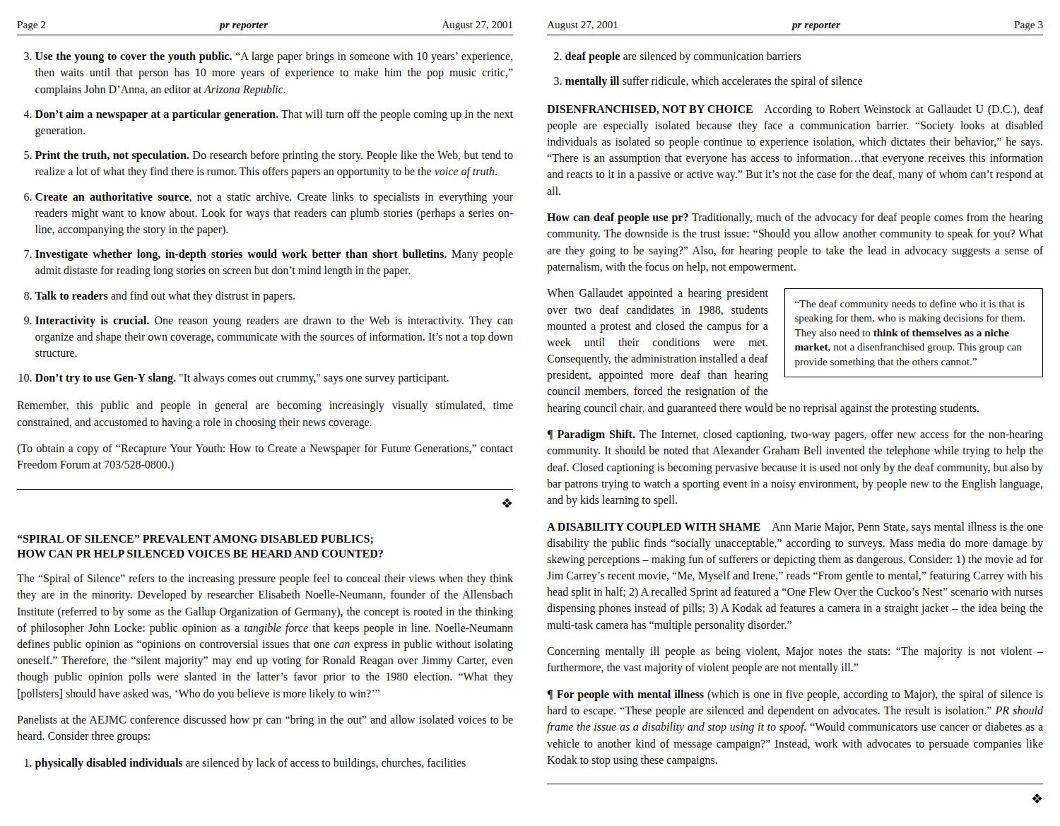Page 2 pr reporter August 27, 2001
Use the young to cover the youth public. “A large paper brings in someone with 10 years’ experience, then waits until that person has 10 more years of experience to make him the pop music critic,” complains John D’Anna, an editor at Arizona Republic.
Don’t aim a newspaper at a particular generation. That will turn off the people coming up in the next generation.
Print the truth, not speculation. Do research before printing the story. People like the Web, but tend to realize a lot of what they find there is rumor. This offers papers an opportunity to be the voice of truth.
Create an authoritative source, not a static archive. Create links to specialists in everything your readers might want to know about. Look for ways that readers can plumb stories (perhaps a series on-line, accompanying the story in the paper).
Investigate whether long, in-depth stories would work better than short bulletins. Many people admit distaste for reading long stories on screen but don’t mind length in the paper.
Talk to readers and find out what they distrust in papers.
Interactivity is crucial. One reason young readers are drawn to the Web is interactivity. They can organize and shape their own coverage, communicate with the sources of information. It’s not a top down structure.
Don’t try to use Gen-Y slang. "It always comes out crummy," says one survey participant.
Remember, this public and people in general are becoming increasingly visually stimulated, time constrained, and accustomed to having a role in choosing their news coverage.
(To obtain a copy of “Recapture Your Youth: How to Create a Newspaper for Future Generations,” contact Freedom Forum at 703/528-0800.)
❖
“Spiral of Silence” Prevalent Among Disabled Publics;
How Can PR Help Silenced Voices Be Heard and Counted?
The “Spiral of Silence” refers to the increasing pressure people feel to conceal their views when they think they are in the minority. Developed by researcher Elisabeth Noelle-Neumann, founder of the Allensbach Institute (referred to by some as the Gallup Organization of Germany), the concept is rooted in the thinking of philosopher John Locke: public opinion as a tangible force that keeps people in line. Noelle-Neumann defines public opinion as “opinions on controversial issues that one can express in public without isolating oneself.” Therefore, the “silent majority” may end up voting for Ronald Reagan over Jimmy Carter, even though public opinion polls were slanted in the latter’s favor prior to the 1980 election. “What they [pollsters] should have asked was, ‘Who do you believe is more likely to win?’”
Panelists at the AEJMC conference discussed how pr can “bring in the out” and allow isolated voices to be heard. Consider three groups:
physically disabled individuals are silenced by lack of access to buildings, churches, facilities
August 27, 2001 pr reporter Page 3
deaf people are silenced by communication barriers
mentally ill suffer ridicule, which accelerates the spiral of silence
Disenfranchised, Not By Choice
According to Robert Weinstock at Gallaudet U (D.C.), deaf people are especially isolated because they face a communication barrier. “Society looks at disabled individuals as isolated so people continue to experience isolation, which dictates their behavior,” he says. “There is an assumption that everyone has access to information…that everyone receives this information and reacts to it in a passive or active way.” But it’s not the case for the deaf, many of whom can’t respond at all.
How can deaf people use pr? Traditionally, much of the advocacy for deaf people comes from the hearing community. The downside is the trust issue: “Should you allow another community to speak for you? What are they going to be saying?” Also, for hearing people to take the lead in advocacy suggests a sense of paternalism, with the focus on help, not empowerment.
“The deaf community needs to define who it is that is speaking for them, who is making decisions for them. They also need to think of themselves as a niche market, not a disenfranchised group. This group can provide something that the others cannot.”
When Gallaudet appointed a hearing president over two deaf candidates in 1988, students mounted a protest and closed the campus for a week until their conditions were met. Consequently, the administration installed a deaf president, appointed more deaf than hearing council members, forced the resignation of the hearing council chair, and guaranteed there would be no reprisal against the protesting students.
¶ Paradigm Shift. The Internet, closed captioning, two-way pagers, offer new access for the non-hearing community. It should be noted that Alexander Graham Bell invented the telephone while trying to help the deaf. Closed captioning is becoming pervasive because it is used not only by the deaf community, but also by bar patrons trying to watch a sporting event in a noisy environment, by people new to the English language, and by kids learning to spell.
A Disability Coupled With Shame
Ann Marie Major, Penn State, says mental illness is the one disability the public finds “socially unacceptable,” according to surveys. Mass media do more damage by skewing perceptions – making fun of sufferers or depicting them as dangerous. Consider: 1) the movie ad for Jim Carrey’s recent movie, “Me, Myself and Irene,” reads “From gentle to mental,” featuring Carrey with his head split in half; 2) A recalled Sprint ad featured a “One Flew Over the Cuckoo’s Nest” scenario with nurses dispensing phones instead of pills; 3) A Kodak ad features a camera in a straight jacket – the idea being the multi-task camera has “multiple personality disorder.”
Concerning mentally ill people as being violent, Major notes the stats: “The majority is not violent – furthermore, the vast majority of violent people are not mentally ill.”
¶ For people with mental illness (which is one in five people, according to Major), the spiral of silence is hard to escape. “These people are silenced and dependent on advocates. The result is isolation.” PR should frame the issue as a disability and stop using it to spoof. “Would communicators use cancer or diabetes as a vehicle to another kind of message campaign?” Instead, work with advocates to persuade companies like Kodak to stop using these campaigns.
❖